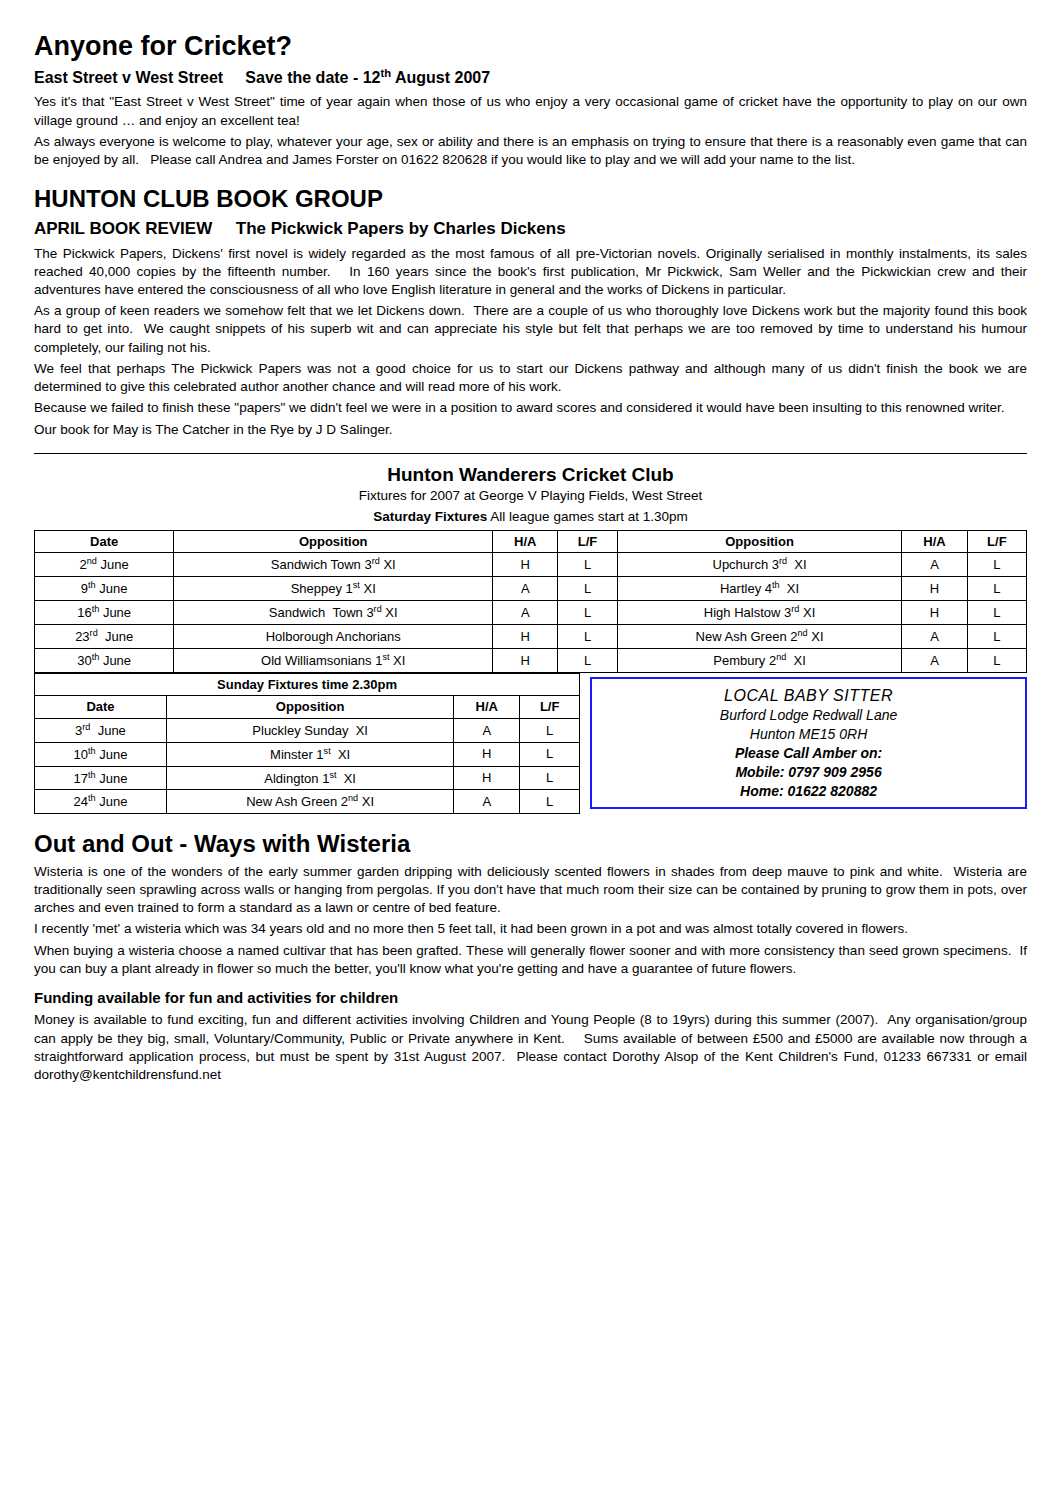Anyone for Cricket?
East Street v West Street Save the date - 12th August 2007
Yes it's that "East Street v West Street" time of year again when those of us who enjoy a very occasional game of cricket have the opportunity to play on our own village ground … and enjoy an excellent tea!
As always everyone is welcome to play, whatever your age, sex or ability and there is an emphasis on trying to ensure that there is a reasonably even game that can be enjoyed by all. Please call Andrea and James Forster on 01622 820628 if you would like to play and we will add your name to the list.
HUNTON CLUB BOOK GROUP
APRIL BOOK REVIEW The Pickwick Papers by Charles Dickens
The Pickwick Papers, Dickens' first novel is widely regarded as the most famous of all pre-Victorian novels. Originally serialised in monthly instalments, its sales reached 40,000 copies by the fifteenth number. In 160 years since the book's first publication, Mr Pickwick, Sam Weller and the Pickwickian crew and their adventures have entered the consciousness of all who love English literature in general and the works of Dickens in particular.
As a group of keen readers we somehow felt that we let Dickens down. There are a couple of us who thoroughly love Dickens work but the majority found this book hard to get into. We caught snippets of his superb wit and can appreciate his style but felt that perhaps we are too removed by time to understand his humour completely, our failing not his.
We feel that perhaps The Pickwick Papers was not a good choice for us to start our Dickens pathway and although many of us didn't finish the book we are determined to give this celebrated author another chance and will read more of his work.
Because we failed to finish these "papers" we didn't feel we were in a position to award scores and considered it would have been insulting to this renowned writer.
Our book for May is The Catcher in the Rye by J D Salinger.
Hunton Wanderers Cricket Club
Fixtures for 2007 at George V Playing Fields, West Street
Saturday Fixtures All league games start at 1.30pm
| Date | Opposition | H/A | L/F | Opposition | H/A | L/F |
| --- | --- | --- | --- | --- | --- | --- |
| 2 nd June | Sandwich Town 3 rd XI | H | L | Upchurch 3 rd XI | A | L |
| 9 th June | Sheppey 1 st XI | A | L | Hartley 4 th XI | H | L |
| 16 th June | Sandwich Town 3 rd XI | A | L | High Halstow 3 rd XI | H | L |
| 23 rd June | Holborough Anchorians | H | L | New Ash Green 2 nd XI | A | L |
| 30 th June | Old Williamsonians 1 st XI | H | L | Pembury 2 nd XI | A | L |
| / Sunday Fixtures time 2.30pm / / Date / Opposition / H/A / L/F / / 3 rd June / Pluckley Sunday XI / A / L / / 10 th June / Minster 1 st XI / H / L / / 17 th June / Aldington 1 st XI / H / L / / 24 th June / New Ash Green 2 nd XI / A / L / | LOCAL BABY SITTER Burford Lodge Redwall Lane Hunton ME15 0RH Please Call Amber on: Mobile: 0797 909 2956 Home: 01622 820882 |
Out and Out - Ways with Wisteria
Wisteria is one of the wonders of the early summer garden dripping with deliciously scented flowers in shades from deep mauve to pink and white. Wisteria are traditionally seen sprawling across walls or hanging from pergolas. If you don't have that much room their size can be contained by pruning to grow them in pots, over arches and even trained to form a standard as a lawn or centre of bed feature.
I recently 'met' a wisteria which was 34 years old and no more then 5 feet tall, it had been grown in a pot and was almost totally covered in flowers.
When buying a wisteria choose a named cultivar that has been grafted. These will generally flower sooner and with more consistency than seed grown specimens. If you can buy a plant already in flower so much the better, you'll know what you're getting and have a guarantee of future flowers.
Funding available for fun and activities for children
Money is available to fund exciting, fun and different activities involving Children and Young People (8 to 19yrs) during this summer (2007). Any organisation/group can apply be they big, small, Voluntary/Community, Public or Private anywhere in Kent. Sums available of between £500 and £5000 are available now through a straightforward application process, but must be spent by 31st August 2007. Please contact Dorothy Alsop of the Kent Children's Fund, 01233 667331 or email dorothy@kentchildrensfund.net